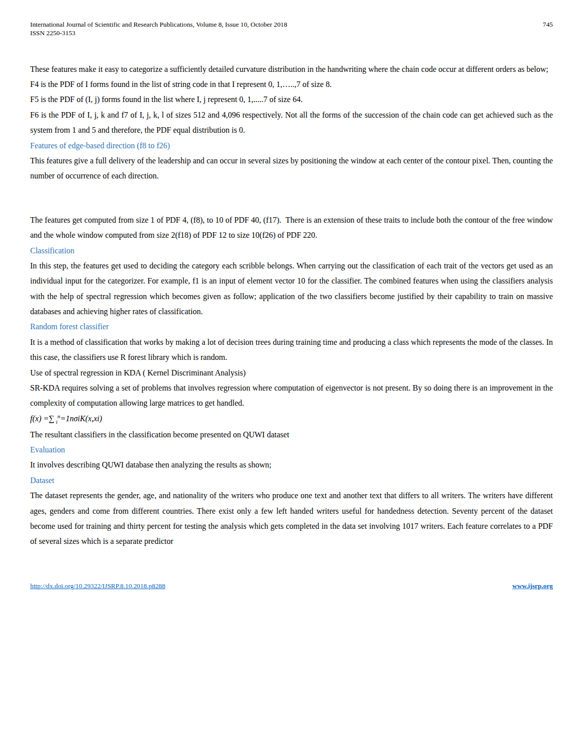International Journal of Scientific and Research Publications, Volume 8, Issue 10, October 2018
ISSN 2250-3153
745
These features make it easy to categorize a sufficiently detailed curvature distribution in the handwriting where the chain code occur at different orders as below;
F4 is the PDF of I forms found in the list of string code in that I represent 0, 1,…..,7 of size 8.
F5 is the PDF of (I, j) forms found in the list where I, j represent 0, 1,.....7 of size 64.
F6 is the PDF of I, j, k and f7 of I, j, k, l of sizes 512 and 4,096 respectively. Not all the forms of the succession of the chain code can get achieved such as the system from 1 and 5 and therefore, the PDF equal distribution is 0.
Features of edge-based direction (f8 to f26)
This features give a full delivery of the leadership and can occur in several sizes by positioning the window at each center of the contour pixel. Then, counting the number of occurrence of each direction.
The features get computed from size 1 of PDF 4, (f8), to 10 of PDF 40, (f17). There is an extension of these traits to include both the contour of the free window and the whole window computed from size 2(f18) of PDF 12 to size 10(f26) of PDF 220.
Classification
In this step, the features get used to deciding the category each scribble belongs. When carrying out the classification of each trait of the vectors get used as an individual input for the categorizer. For example, f1 is an input of element vector 10 for the classifier. The combined features when using the classifiers analysis with the help of spectral regression which becomes given as follow; application of the two classifiers become justified by their capability to train on massive databases and achieving higher rates of classification.
Random forest classifier
It is a method of classification that works by making a lot of decision trees during training time and producing a class which represents the mode of the classes. In this case, the classifiers use R forest library which is random.
Use of spectral regression in KDA ( Kernel Discriminant Analysis)
SR-KDA requires solving a set of problems that involves regression where computation of eigenvector is not present. By so doing there is an improvement in the complexity of computation allowing large matrices to get handled.
f(x) =∑ in=1nσiK(x,xi)
The resultant classifiers in the classification become presented on QUWI dataset
Evaluation
It involves describing QUWI database then analyzing the results as shown;
Dataset
The dataset represents the gender, age, and nationality of the writers who produce one text and another text that differs to all writers. The writers have different ages, genders and come from different countries. There exist only a few left handed writers useful for handedness detection. Seventy percent of the dataset become used for training and thirty percent for testing the analysis which gets completed in the data set involving 1017 writers. Each feature correlates to a PDF of several sizes which is a separate predictor
http://dx.doi.org/10.29322/IJSRP.8.10.2018.p8288
www.ijsrp.org